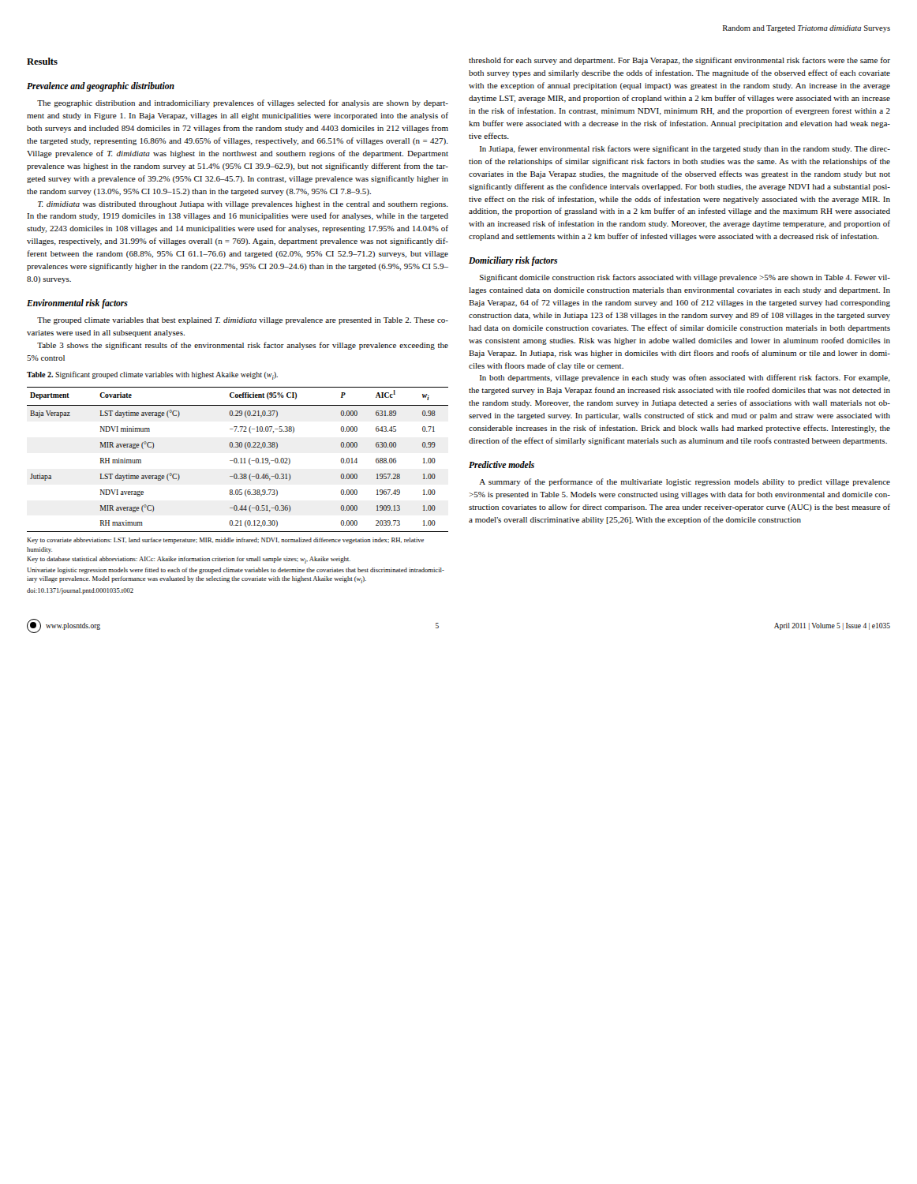Random and Targeted Triatoma dimidiata Surveys
Results
Prevalence and geographic distribution
The geographic distribution and intradomiciliary prevalences of villages selected for analysis are shown by department and study in Figure 1. In Baja Verapaz, villages in all eight municipalities were incorporated into the analysis of both surveys and included 894 domiciles in 72 villages from the random study and 4403 domiciles in 212 villages from the targeted study, representing 16.86% and 49.65% of villages, respectively, and 66.51% of villages overall (n = 427). Village prevalence of T. dimidiata was highest in the northwest and southern regions of the department. Department prevalence was highest in the random survey at 51.4% (95% CI 39.9–62.9), but not significantly different from the targeted survey with a prevalence of 39.2% (95% CI 32.6–45.7). In contrast, village prevalence was significantly higher in the random survey (13.0%, 95% CI 10.9–15.2) than in the targeted survey (8.7%, 95% CI 7.8–9.5).
T. dimidiata was distributed throughout Jutiapa with village prevalences highest in the central and southern regions. In the random study, 1919 domiciles in 138 villages and 16 municipalities were used for analyses, while in the targeted study, 2243 domiciles in 108 villages and 14 municipalities were used for analyses, representing 17.95% and 14.04% of villages, respectively, and 31.99% of villages overall (n = 769). Again, department prevalence was not significantly different between the random (68.8%, 95% CI 61.1–76.6) and targeted (62.0%, 95% CI 52.9–71.2) surveys, but village prevalences were significantly higher in the random (22.7%, 95% CI 20.9–24.6) than in the targeted (6.9%, 95% CI 5.9–8.0) surveys.
Environmental risk factors
The grouped climate variables that best explained T. dimidiata village prevalence are presented in Table 2. These covariates were used in all subsequent analyses.
Table 3 shows the significant results of the environmental risk factor analyses for village prevalence exceeding the 5% control
Table 2. Significant grouped climate variables with highest Akaike weight ( w i ).
| Department | Covariate | Coefficient (95% CI) | P | AICc 1 | w i |
| --- | --- | --- | --- | --- | --- |
| Baja Verapaz | LST daytime average (°C) | 0.29 (0.21,0.37) | 0.000 | 631.89 | 0.98 |
| | NDVI minimum | −7.72 (−10.07,−5.38) | 0.000 | 643.45 | 0.71 |
| | MIR average (°C) | 0.30 (0.22,0.38) | 0.000 | 630.00 | 0.99 |
| | RH minimum | −0.11 (−0.19,−0.02) | 0.014 | 688.06 | 1.00 |
| Jutiapa | LST daytime average (°C) | −0.38 (−0.46,−0.31) | 0.000 | 1957.28 | 1.00 |
| | NDVI average | 8.05 (6.38,9.73) | 0.000 | 1967.49 | 1.00 |
| | MIR average (°C) | −0.44 (−0.51,−0.36) | 0.000 | 1909.13 | 1.00 |
| | RH maximum | 0.21 (0.12,0.30) | 0.000 | 2039.73 | 1.00 |
Key to covariate abbreviations: LST, land surface temperature; MIR, middle infrared; NDVI, normalized difference vegetation index; RH, relative humidity.
Key to database statistical abbreviations: AICc: Akaike information criterion for small sample sizes; wi, Akaike weight.
Univariate logistic regression models were fitted to each of the grouped climate variables to determine the covariates that best discriminated intradomiciliary village prevalence. Model performance was evaluated by the selecting the covariate with the highest Akaike weight (wi).
doi:10.1371/journal.pntd.0001035.t002
threshold for each survey and department. For Baja Verapaz, the significant environmental risk factors were the same for both survey types and similarly describe the odds of infestation. The magnitude of the observed effect of each covariate with the exception of annual precipitation (equal impact) was greatest in the random study. An increase in the average daytime LST, average MIR, and proportion of cropland within a 2 km buffer of villages were associated with an increase in the risk of infestation. In contrast, minimum NDVI, minimum RH, and the proportion of evergreen forest within a 2 km buffer were associated with a decrease in the risk of infestation. Annual precipitation and elevation had weak negative effects.
In Jutiapa, fewer environmental risk factors were significant in the targeted study than in the random study. The direction of the relationships of similar significant risk factors in both studies was the same. As with the relationships of the covariates in the Baja Verapaz studies, the magnitude of the observed effects was greatest in the random study but not significantly different as the confidence intervals overlapped. For both studies, the average NDVI had a substantial positive effect on the risk of infestation, while the odds of infestation were negatively associated with the average MIR. In addition, the proportion of grassland with in a 2 km buffer of an infested village and the maximum RH were associated with an increased risk of infestation in the random study. Moreover, the average daytime temperature, and proportion of cropland and settlements within a 2 km buffer of infested villages were associated with a decreased risk of infestation.
Domiciliary risk factors
Significant domicile construction risk factors associated with village prevalence >5% are shown in Table 4. Fewer villages contained data on domicile construction materials than environmental covariates in each study and department. In Baja Verapaz, 64 of 72 villages in the random survey and 160 of 212 villages in the targeted survey had corresponding construction data, while in Jutiapa 123 of 138 villages in the random survey and 89 of 108 villages in the targeted survey had data on domicile construction covariates. The effect of similar domicile construction materials in both departments was consistent among studies. Risk was higher in adobe walled domiciles and lower in aluminum roofed domiciles in Baja Verapaz. In Jutiapa, risk was higher in domiciles with dirt floors and roofs of aluminum or tile and lower in domiciles with floors made of clay tile or cement.
In both departments, village prevalence in each study was often associated with different risk factors. For example, the targeted survey in Baja Verapaz found an increased risk associated with tile roofed domiciles that was not detected in the random study. Moreover, the random survey in Jutiapa detected a series of associations with wall materials not observed in the targeted survey. In particular, walls constructed of stick and mud or palm and straw were associated with considerable increases in the risk of infestation. Brick and block walls had marked protective effects. Interestingly, the direction of the effect of similarly significant materials such as aluminum and tile roofs contrasted between departments.
Predictive models
A summary of the performance of the multivariate logistic regression models ability to predict village prevalence >5% is presented in Table 5. Models were constructed using villages with data for both environmental and domicile construction covariates to allow for direct comparison. The area under receiver-operator curve (AUC) is the best measure of a model's overall discriminative ability [25,26]. With the exception of the domicile construction
www.plosntds.org
5
April 2011 | Volume 5 | Issue 4 | e1035